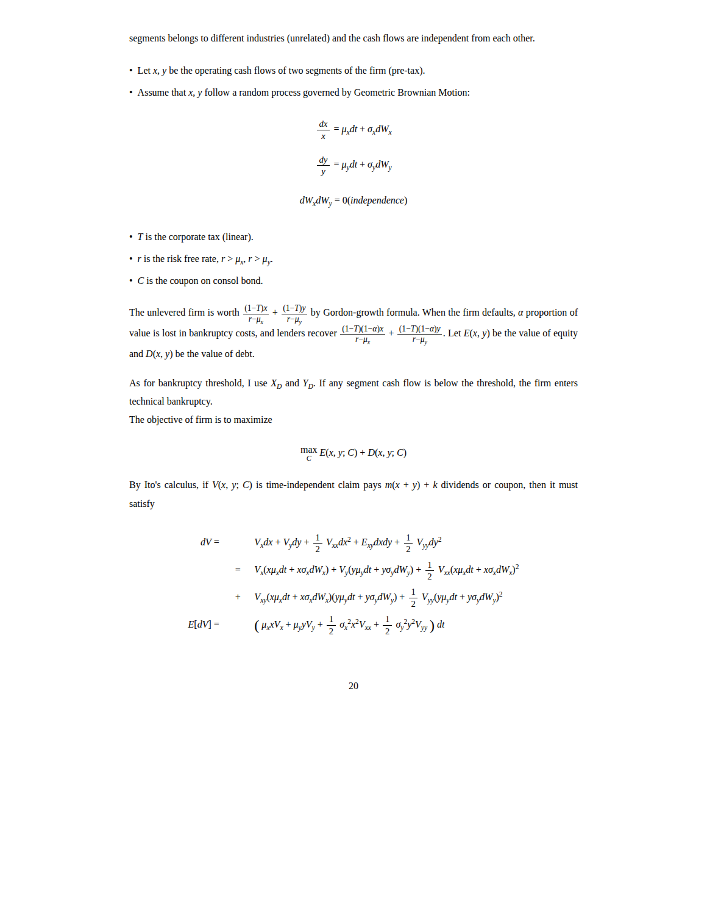segments belongs to different industries (unrelated) and the cash flows are independent from each other.
Let x, y be the operating cash flows of two segments of the firm (pre-tax).
Assume that x, y follow a random process governed by Geometric Brownian Motion:
dx x = μxdt + σxdWx
dy y = μydt + σydWy
dWxdWy = 0(independence)
T is the corporate tax (linear).
r is the risk free rate, r > μx, r > μy.
C is the coupon on consol bond.
The unlevered firm is worth (1−T)x r−μx + (1−T)y r−μy by Gordon-growth formula. When the firm defaults, α proportion of value is lost in bankruptcy costs, and lenders recover (1−T)(1−α)x r−μx + (1−T)(1−α)y r−μy. Let E(x, y) be the value of equity and D(x, y) be the value of debt.
As for bankruptcy threshold, I use XD and YD. If any segment cash flow is below the threshold, the firm enters technical bankruptcy.
The objective of firm is to maximize
max C E(x, y; C) + D(x, y; C)
By Ito's calculus, if V(x, y; C) is time-independent claim pays m(x + y) + k dividends or coupon, then it must satisfy
| dV = | | V x dx + V y dy + 1 2 V xx dx 2 + E xy dxdy + 1 2 V yy dy 2 |
| | = | V x ( xμ x dt + xσ x dW x ) + V y ( yμ y dt + yσ y dW y ) + 1 2 V xx ( xμ x dt + xσ x dW x ) 2 |
| | + | V xy ( xμ x dt + xσ x dW x )( yμ y dt + yσ y dW y ) + 1 2 V yy ( yμ y dt + yσ y dW y ) 2 |
| E [ dV ] = | | ( μ x xV x + μ y yV y + 1 2 σ x 2 x 2 V xx + 1 2 σ y 2 y 2 V yy ) dt |
20